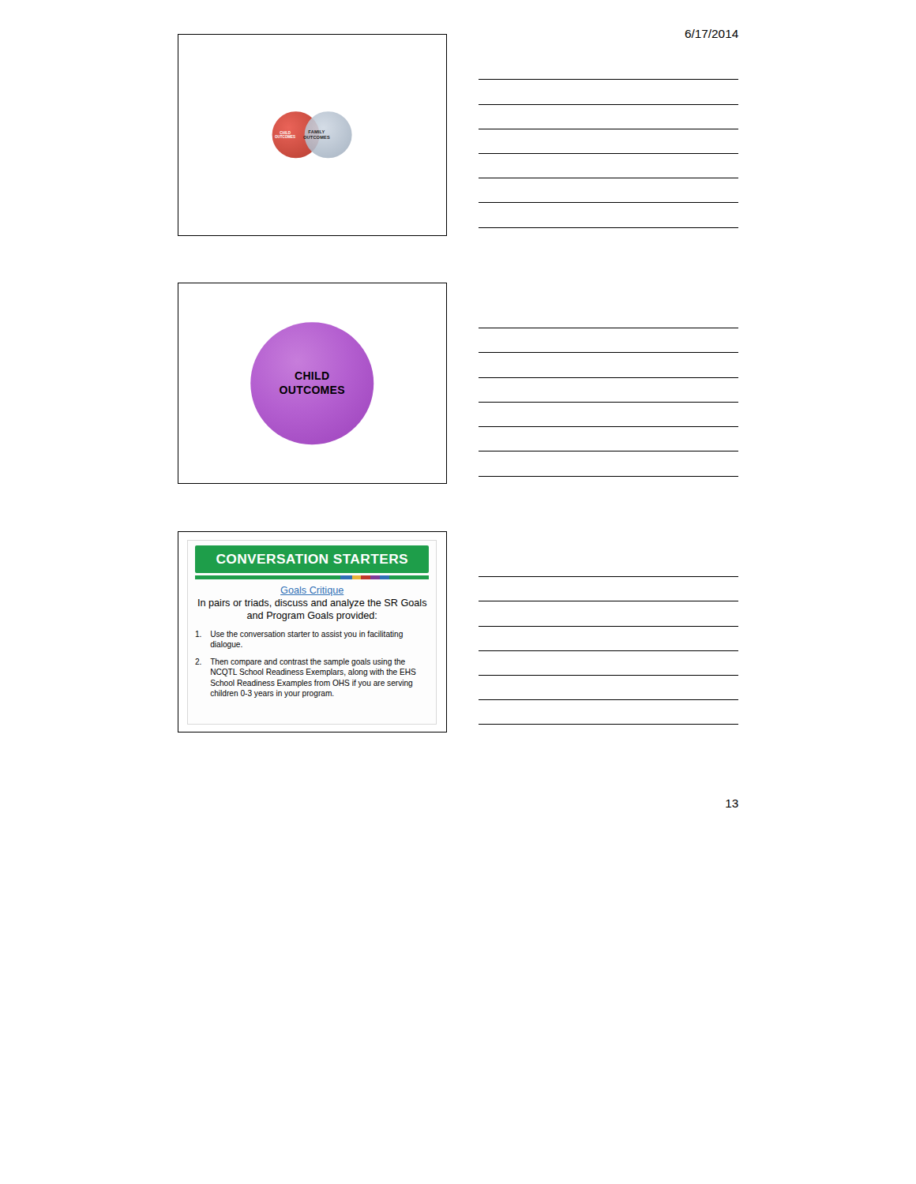6/17/2014
CHILD
OUTCOMES
FAMILY OUTCOMES
CHILD OUTCOMES
CONVERSATION STARTERS
Goals Critique
In pairs or triads, discuss and analyze the SR Goals and Program Goals provided:
1. Use the conversation starter to assist you in facilitating dialogue.
2. Then compare and contrast the sample goals using the NCQTL School Readiness Exemplars, along with the EHS School Readiness Examples from OHS if you are serving children 0-3 years in your program.
13